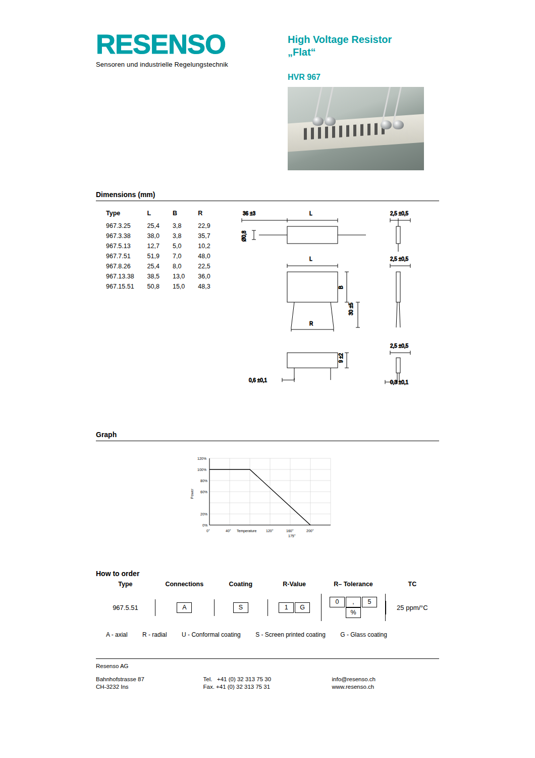RESENSO
Sensoren und industrielle Regelungstechnik
High Voltage Resistor
„Flat“
HVR 967
Dimensions (mm)
| Type | L | B | R |
| --- | --- | --- | --- |
| 967.3.25 | 25,4 | 3,8 | 22,9 |
| 967.3.38 | 38,0 | 3,8 | 35,7 |
| 967.5.13 | 12,7 | 5,0 | 10,2 |
| 967.7.51 | 51,9 | 7,0 | 48,0 |
| 967.8.26 | 25,4 | 8,0 | 22,5 |
| 967.13.38 | 38,5 | 13,0 | 36,0 |
| 967.15.51 | 50,8 | 15,0 | 48,3 |
36 ±3 L Ø0,8 2,5 ±0,5 L B 30 ±5 R 2,5 ±0,5 9 ±2 0,6 ±0,1 2,5 ±0,5 0,3 ±0,1
Graph
120% 100% 80% 60% 20% 0% Power 0° 40° Temperature 120° 160° 200° 175°
How to order
Type
Connections
Coating
R-Value
R– Tolerance
TC
967.5.51
A
S
1 G
0, 5%
25 ppm/°C
A - axial R - radial U - Conformal coating S - Screen printed coating G - Glass coating
Resenso AG
Bahnhofstrasse 87
Tel. +41 (0) 32 313 75 30
info@resenso.ch
CH-3232 Ins
Fax. +41 (0) 32 313 75 31
www.resenso.ch